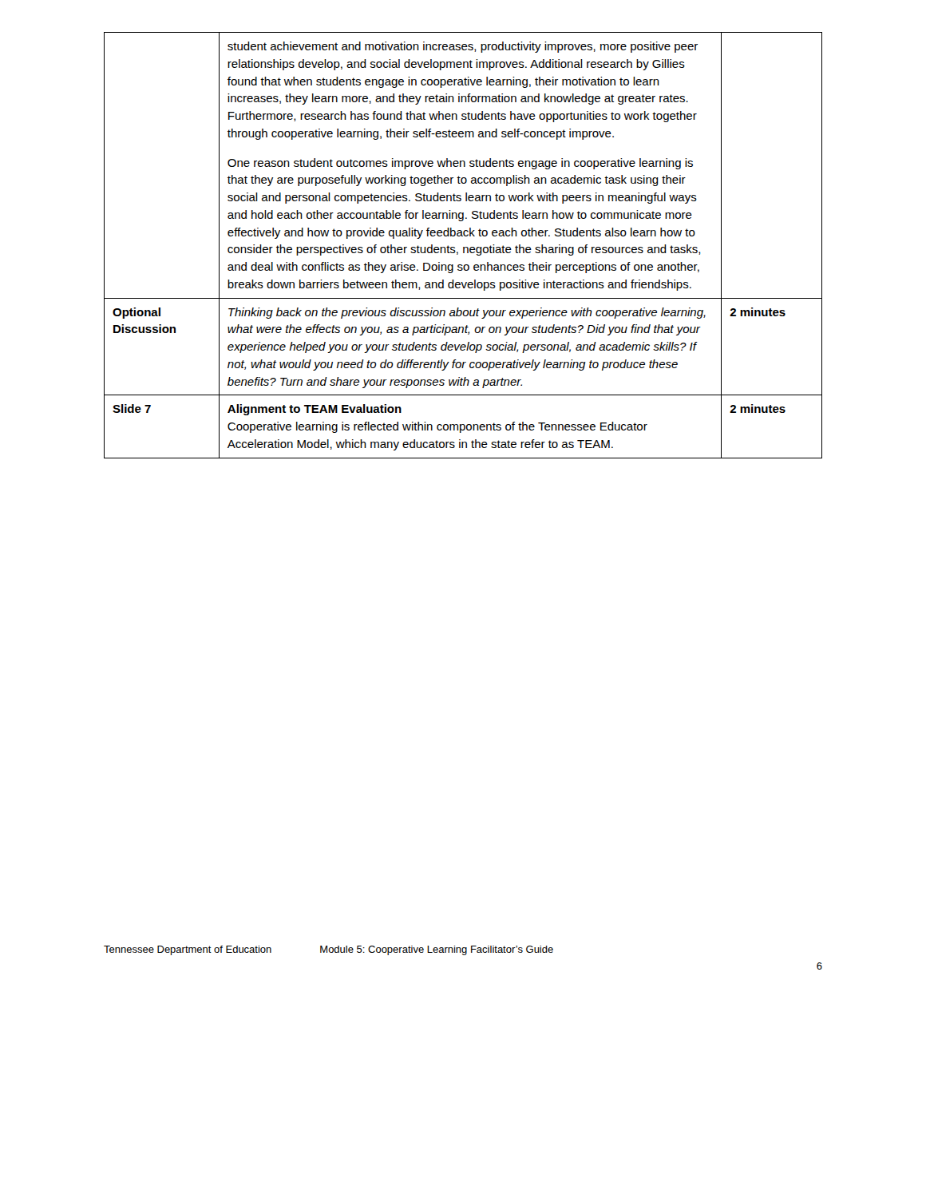| | student achievement and motivation increases, productivity improves, more positive peer relationships develop, and social development improves. Additional research by Gillies found that when students engage in cooperative learning, their motivation to learn increases, they learn more, and they retain information and knowledge at greater rates. Furthermore, research has found that when students have opportunities to work together through cooperative learning, their self-esteem and self-concept improve. One reason student outcomes improve when students engage in cooperative learning is that they are purposefully working together to accomplish an academic task using their social and personal competencies. Students learn to work with peers in meaningful ways and hold each other accountable for learning. Students learn how to communicate more effectively and how to provide quality feedback to each other. Students also learn how to consider the perspectives of other students, negotiate the sharing of resources and tasks, and deal with conflicts as they arise. Doing so enhances their perceptions of one another, breaks down barriers between them, and develops positive interactions and friendships. | |
| Optional Discussion | Thinking back on the previous discussion about your experience with cooperative learning, what were the effects on you, as a participant, or on your students? Did you find that your experience helped you or your students develop social, personal, and academic skills? If not, what would you need to do differently for cooperatively learning to produce these benefits? Turn and share your responses with a partner. | 2 minutes |
| Slide 7 | Alignment to TEAM Evaluation Cooperative learning is reflected within components of the Tennessee Educator Acceleration Model, which many educators in the state refer to as TEAM. | 2 minutes |
Tennessee Department of Education Module 5: Cooperative Learning Facilitator’s Guide
6